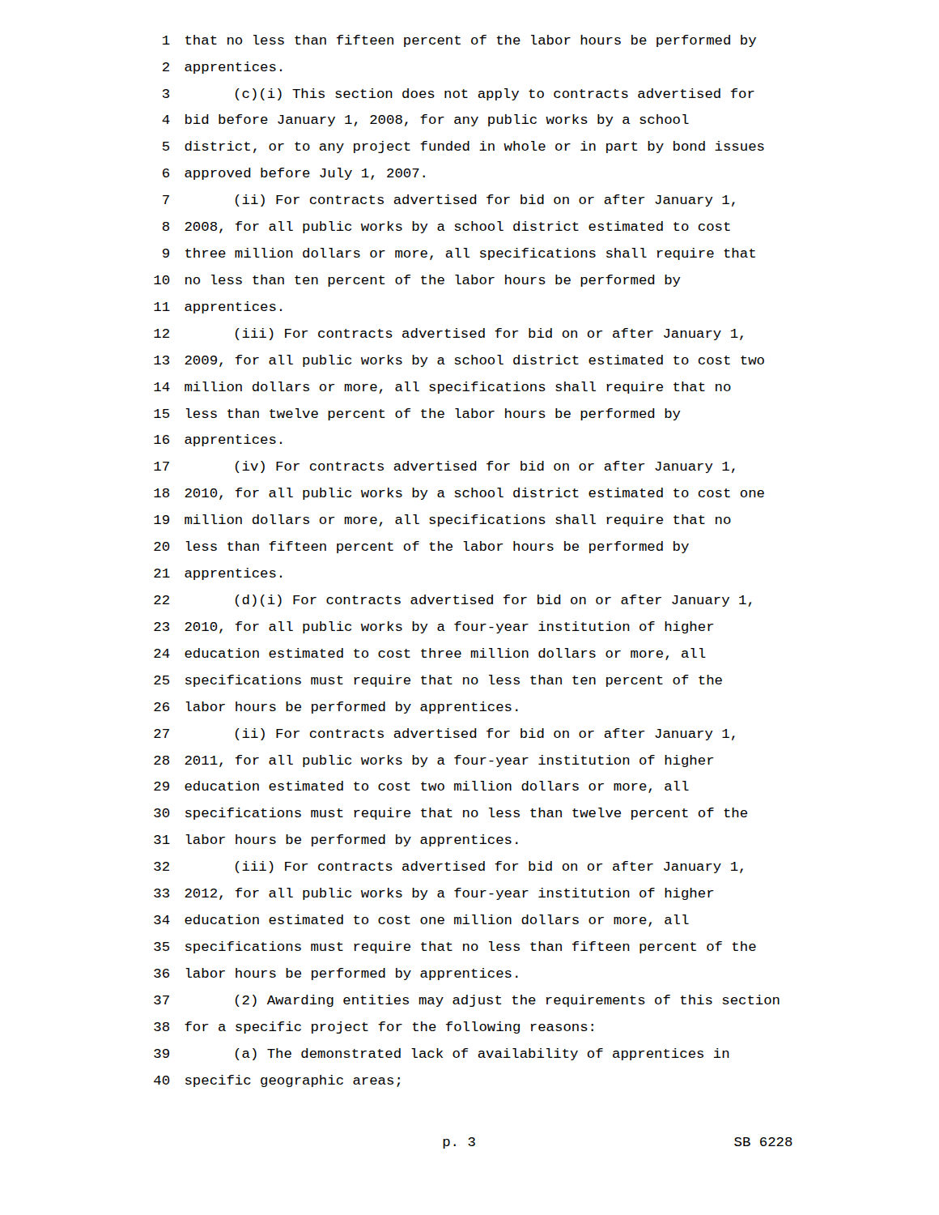that no less than fifteen percent of the labor hours be performed by
apprentices.
(c)(i) This section does not apply to contracts advertised for
bid before January 1, 2008, for any public works by a school
district, or to any project funded in whole or in part by bond issues
approved before July 1, 2007.
(ii) For contracts advertised for bid on or after January 1,
2008, for all public works by a school district estimated to cost
three million dollars or more, all specifications shall require that
no less than ten percent of the labor hours be performed by
apprentices.
(iii) For contracts advertised for bid on or after January 1,
2009, for all public works by a school district estimated to cost two
million dollars or more, all specifications shall require that no
less than twelve percent of the labor hours be performed by
apprentices.
(iv) For contracts advertised for bid on or after January 1,
2010, for all public works by a school district estimated to cost one
million dollars or more, all specifications shall require that no
less than fifteen percent of the labor hours be performed by
apprentices.
(d)(i) For contracts advertised for bid on or after January 1,
2010, for all public works by a four-year institution of higher
education estimated to cost three million dollars or more, all
specifications must require that no less than ten percent of the
labor hours be performed by apprentices.
(ii) For contracts advertised for bid on or after January 1,
2011, for all public works by a four-year institution of higher
education estimated to cost two million dollars or more, all
specifications must require that no less than twelve percent of the
labor hours be performed by apprentices.
(iii) For contracts advertised for bid on or after January 1,
2012, for all public works by a four-year institution of higher
education estimated to cost one million dollars or more, all
specifications must require that no less than fifteen percent of the
labor hours be performed by apprentices.
(2) Awarding entities may adjust the requirements of this section
for a specific project for the following reasons:
(a) The demonstrated lack of availability of apprentices in
specific geographic areas;
p. 3
SB 6228